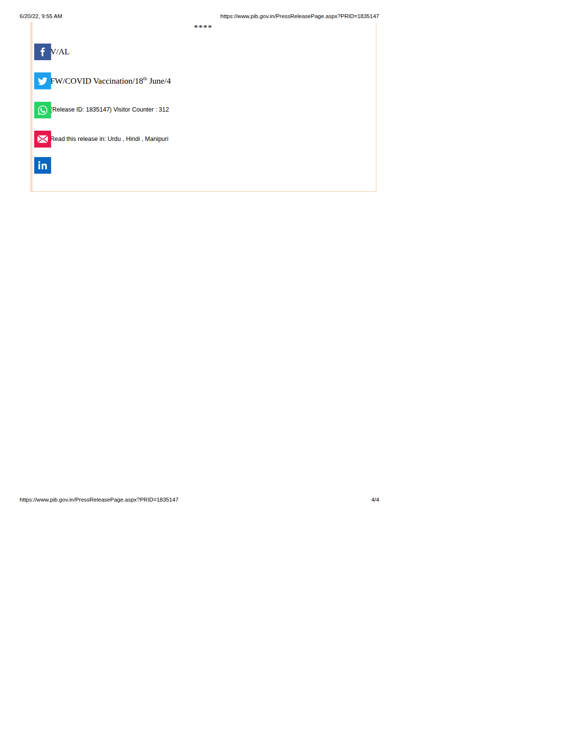6/20/22, 9:55 AM
https://www.pib.gov.in/PressReleasePage.aspx?PRID=1835147
****
V/AL
FW/COVID Vaccination/18th June/4
(Release ID: 1835147) Visitor Counter : 312
Read this release in: Urdu , Hindi , Manipuri
https://www.pib.gov.in/PressReleasePage.aspx?PRID=1835147
4/4